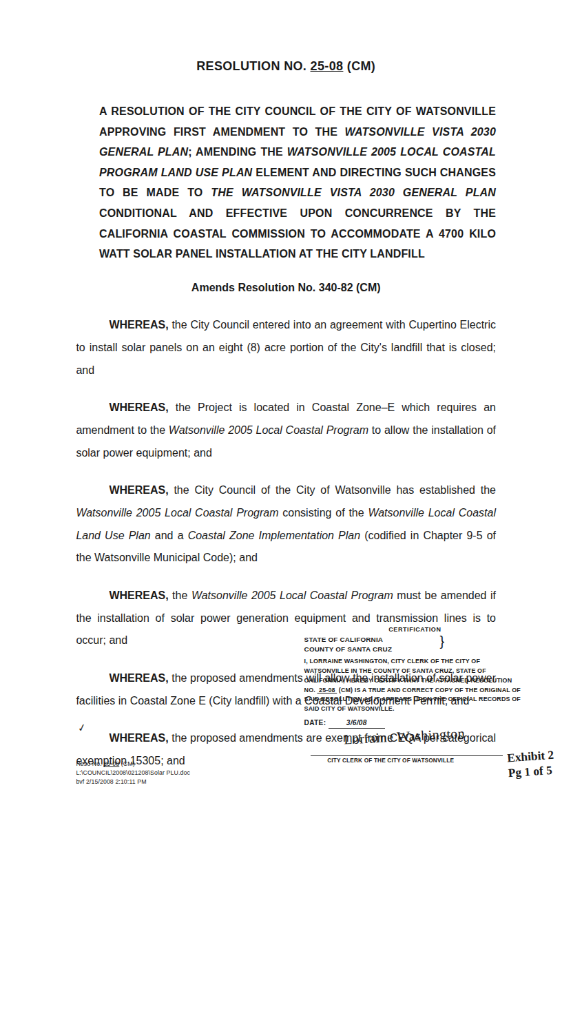RESOLUTION NO. 25-08 (CM)
A RESOLUTION OF THE CITY COUNCIL OF THE CITY OF WATSONVILLE APPROVING FIRST AMENDMENT TO THE WATSONVILLE VISTA 2030 GENERAL PLAN; AMENDING THE WATSONVILLE 2005 LOCAL COASTAL PROGRAM LAND USE PLAN ELEMENT AND DIRECTING SUCH CHANGES TO BE MADE TO THE WATSONVILLE VISTA 2030 GENERAL PLAN CONDITIONAL AND EFFECTIVE UPON CONCURRENCE BY THE CALIFORNIA COASTAL COMMISSION TO ACCOMMODATE A 4700 KILO WATT SOLAR PANEL INSTALLATION AT THE CITY LANDFILL
Amends Resolution No. 340-82 (CM)
WHEREAS, the City Council entered into an agreement with Cupertino Electric to install solar panels on an eight (8) acre portion of the City's landfill that is closed; and
WHEREAS, the Project is located in Coastal Zone–E which requires an amendment to the Watsonville 2005 Local Coastal Program to allow the installation of solar power equipment; and
WHEREAS, the City Council of the City of Watsonville has established the Watsonville 2005 Local Coastal Program consisting of the Watsonville Local Coastal Land Use Plan and a Coastal Zone Implementation Plan (codified in Chapter 9-5 of the Watsonville Municipal Code); and
WHEREAS, the Watsonville 2005 Local Coastal Program must be amended if the installation of solar power generation equipment and transmission lines is to occur; and
WHEREAS, the proposed amendments will allow the installation of solar power facilities in Coastal Zone E (City landfill) with a Coastal Development Permit; and
WHEREAS, the proposed amendments are exempt from CEQA per categorical exemption 15305; and
✓
Reso No. 25-08 (CM)
L:\COUNCIL\2008\021208\Solar PLU.doc
bvf 2/15/2008 2:10:11 PM
CERTIFICATION
STATE OF CALIFORNIA
COUNTY OF SANTA CRUZ }
I, LORRAINE WASHINGTON, CITY CLERK OF THE CITY OF WATSONVILLE IN THE COUNTY OF SANTA CRUZ, STATE OF CALIFORNIA, HEREBY CERTIFY THAT THE ATTACHED RESOLUTION NO. 25-08 (CM) IS A TRUE AND CORRECT COPY OF THE ORIGINAL OF SAID RESOLUTION AS IT APPEARS UPON THE OFFICIAL RECORDS OF SAID CITY OF WATSONVILLE.
DATE: 3/6/08
Lorraine Washington CITY CLERK OF THE CITY OF WATSONVILLE
Exhibit 2
Pg 1 of 5